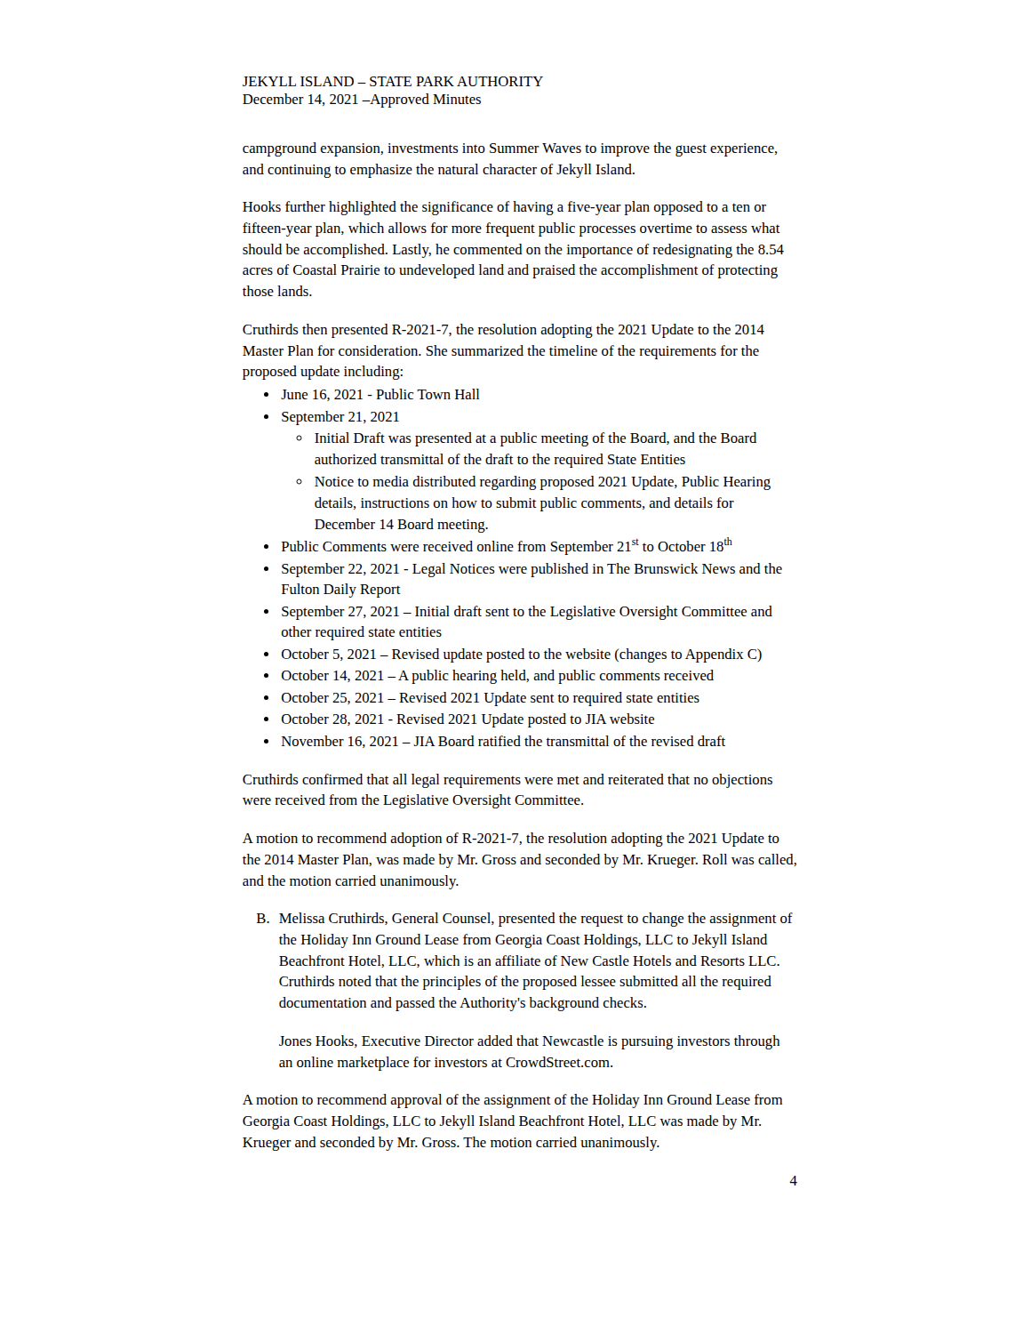JEKYLL ISLAND – STATE PARK AUTHORITY December 14, 2021 –Approved Minutes
campground expansion, investments into Summer Waves to improve the guest experience, and continuing to emphasize the natural character of Jekyll Island.
Hooks further highlighted the significance of having a five-year plan opposed to a ten or fifteen-year plan, which allows for more frequent public processes overtime to assess what should be accomplished. Lastly, he commented on the importance of redesignating the 8.54 acres of Coastal Prairie to undeveloped land and praised the accomplishment of protecting those lands.
Cruthirds then presented R-2021-7, the resolution adopting the 2021 Update to the 2014 Master Plan for consideration. She summarized the timeline of the requirements for the proposed update including:
June 16, 2021 - Public Town Hall
September 21, 2021
Initial Draft was presented at a public meeting of the Board, and the Board authorized transmittal of the draft to the required State Entities
Notice to media distributed regarding proposed 2021 Update, Public Hearing details, instructions on how to submit public comments, and details for December 14 Board meeting.
Public Comments were received online from September 21st to October 18th
September 22, 2021 - Legal Notices were published in The Brunswick News and the Fulton Daily Report
September 27, 2021 – Initial draft sent to the Legislative Oversight Committee and other required state entities
October 5, 2021 – Revised update posted to the website (changes to Appendix C)
October 14, 2021 – A public hearing held, and public comments received
October 25, 2021 – Revised 2021 Update sent to required state entities
October 28, 2021 - Revised 2021 Update posted to JIA website
November 16, 2021 – JIA Board ratified the transmittal of the revised draft
Cruthirds confirmed that all legal requirements were met and reiterated that no objections were received from the Legislative Oversight Committee.
A motion to recommend adoption of R-2021-7, the resolution adopting the 2021 Update to the 2014 Master Plan, was made by Mr. Gross and seconded by Mr. Krueger. Roll was called, and the motion carried unanimously.
Melissa Cruthirds, General Counsel, presented the request to change the assignment of the Holiday Inn Ground Lease from Georgia Coast Holdings, LLC to Jekyll Island Beachfront Hotel, LLC, which is an affiliate of New Castle Hotels and Resorts LLC. Cruthirds noted that the principles of the proposed lessee submitted all the required documentation and passed the Authority's background checks.
Jones Hooks, Executive Director added that Newcastle is pursuing investors through an online marketplace for investors at CrowdStreet.com.
A motion to recommend approval of the assignment of the Holiday Inn Ground Lease from Georgia Coast Holdings, LLC to Jekyll Island Beachfront Hotel, LLC was made by Mr. Krueger and seconded by Mr. Gross. The motion carried unanimously.
4